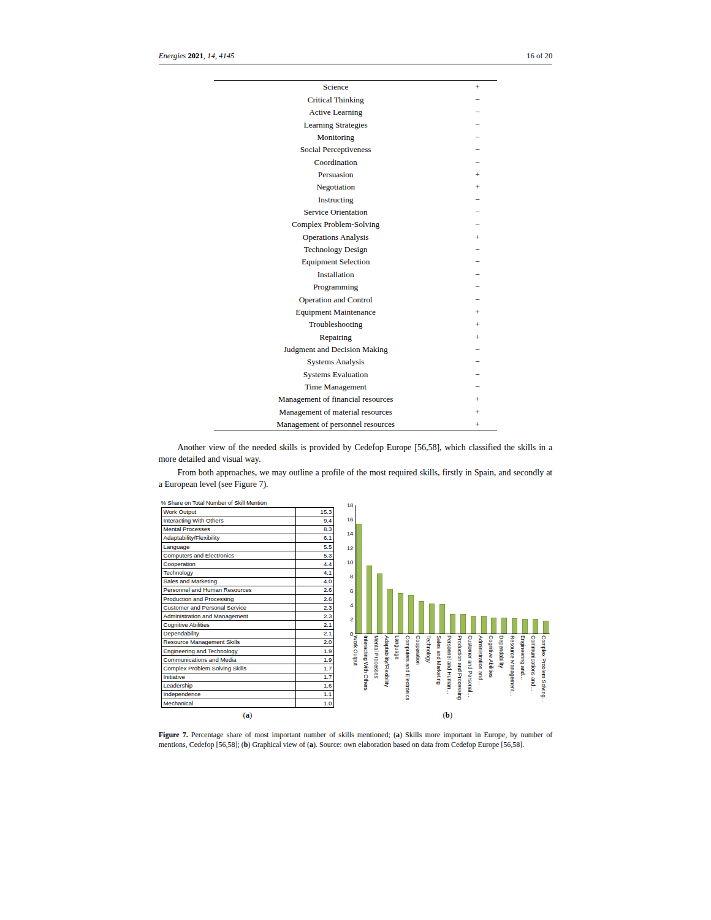Energies 2021, 14, 4145
16 of 20
| Science | + |
| Critical Thinking | − |
| Active Learning | − |
| Learning Strategies | − |
| Monitoring | − |
| Social Perceptiveness | − |
| Coordination | − |
| Persuasion | + |
| Negotiation | + |
| Instructing | − |
| Service Orientation | − |
| Complex Problem-Solving | − |
| Operations Analysis | + |
| Technology Design | − |
| Equipment Selection | − |
| Installation | − |
| Programming | − |
| Operation and Control | − |
| Equipment Maintenance | + |
| Troubleshooting | + |
| Repairing | + |
| Judgment and Decision Making | − |
| Systems Analysis | − |
| Systems Evaluation | − |
| Time Management | − |
| Management of financial resources | + |
| Management of material resources | + |
| Management of personnel resources | + |
Another view of the needed skills is provided by Cedefop Europe [56,58], which classified the skills in a more detailed and visual way.
From both approaches, we may outline a profile of the most required skills, firstly in Spain, and secondly at a European level (see Figure 7).
% Share on Total Number of Skill Mention
| Work Output | 15.3 |
| Interacting With Others | 9.4 |
| Mental Processes | 8.3 |
| Adaptability/Flexibility | 6.1 |
| Language | 5.5 |
| Computers and Electronics | 5.3 |
| Cooperation | 4.4 |
| Technology | 4.1 |
| Sales and Marketing | 4.0 |
| Personnel and Human Resources | 2.6 |
| Production and Processing | 2.6 |
| Customer and Personal Service | 2.3 |
| Administration and Management | 2.3 |
| Cognitive Abilities | 2.1 |
| Dependability | 2.1 |
| Resource Management Skills | 2.0 |
| Engineering and Technology | 1.9 |
| Communications and Media | 1.9 |
| Complex Problem Solving Skills | 1.7 |
| Initiative | 1.7 |
| Leadership | 1.6 |
| Independence | 1.1 |
| Mechanical | 1.0 |
(a)
18 16 14 12 10 8 6 4 2 0
Work Output
Interacting With Others
Mental Processes
Adaptability/Flexibility
Language
Computers and Electronics
Cooperation
Technology
Sales and Marketing
Personnel and Human…
Production and Processing
Customer and Personal…
Administration and…
Cognitive Abilities
Dependability
Resource Management…
Engineering and…
Communications and…
Complex Problem Solving…
(b)
Figure 7. Percentage share of most important number of skills mentioned; (a) Skills more important in Europe, by number of mentions, Cedefop [56,58]; (b) Graphical view of (a). Source: own elaboration based on data from Cedefop Europe [56,58].